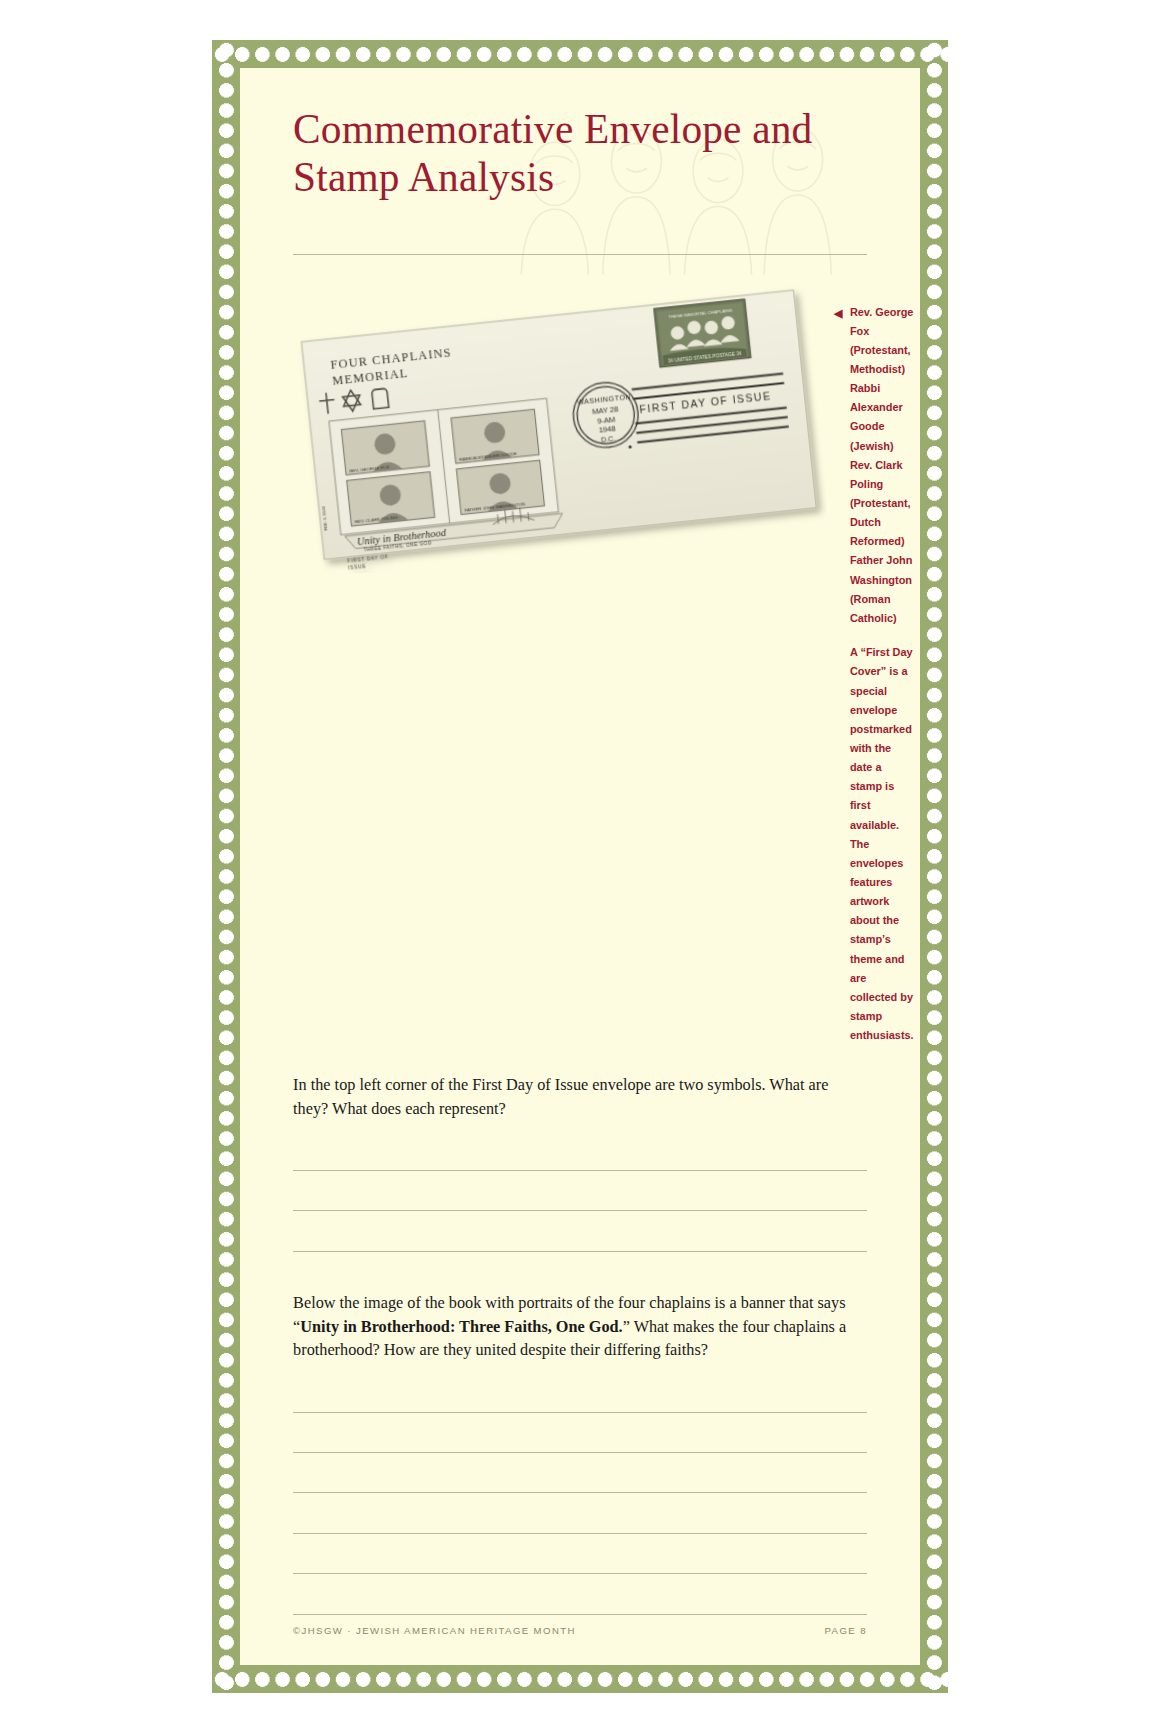Commemorative Envelope and Stamp Analysis
FOUR CHAPLAINS MEMORIAL REV. GEORGE FOX RABBI ALEXANDER GOODE REV. CLARK POLING FATHER JOHN WASHINGTON Unity in Brotherhood THREE FAITHS, ONE GOD FEB. 3, 1943 FIRST DAY OF ISSUE Jack Kendall WASHINGTON MAY 28 9-AM 1948 D.C. FIRST DAY OF ISSUE THESE IMMORTAL CHAPLAINS 3¢ UNITED STATES POSTAGE 3¢
◀Rev. George Fox (Protestant, Methodist)
Rabbi Alexander Goode (Jewish)
Rev. Clark Poling (Protestant, Dutch Reformed)
Father John Washington (Roman Catholic)
A “First Day Cover” is a special envelope postmarked with the date a stamp is first available. The envelopes features artwork about the stamp’s theme and are collected by stamp enthusiasts.
In the top left corner of the First Day of Issue envelope are two symbols. What are they? What does each represent?
Below the image of the book with portraits of the four chaplains is a banner that says “Unity in Brotherhood: Three Faiths, One God.” What makes the four chaplains a brotherhood? How are they united despite their differing faiths?
©JHSGW · JEWISH AMERICAN HERITAGE MONTH PAGE 8